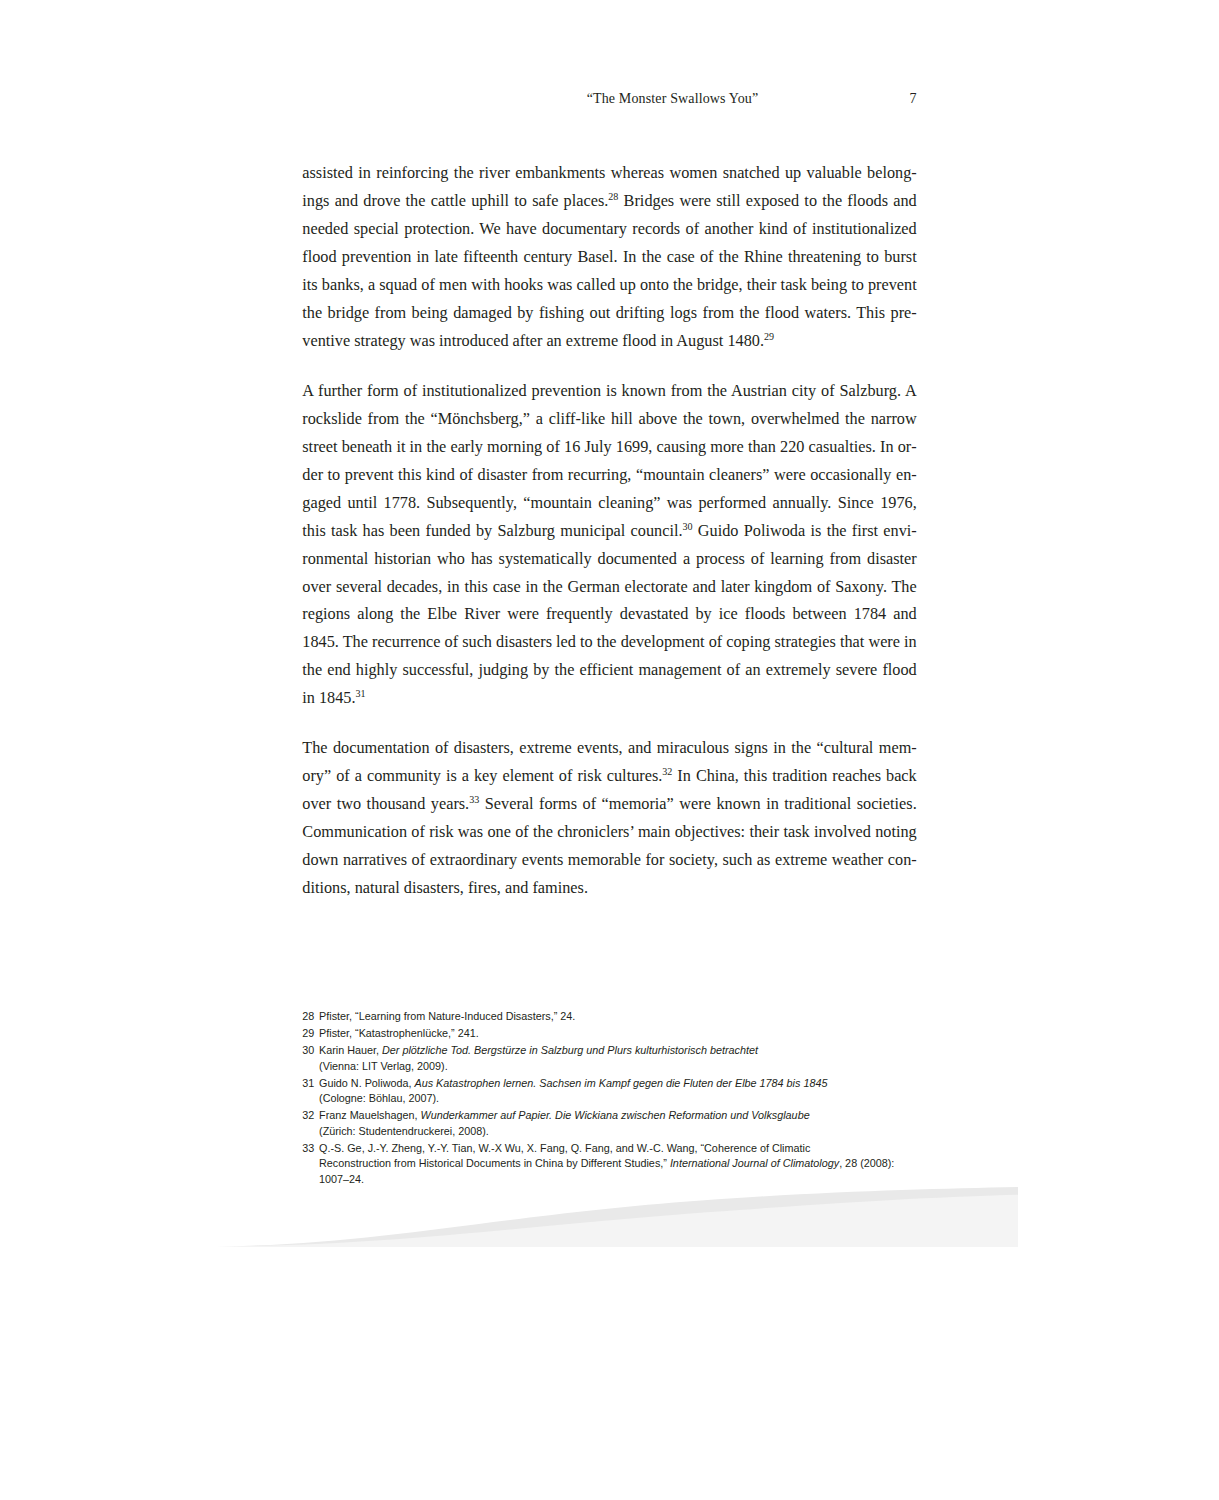“The Monster Swallows You” 7
assisted in reinforcing the river embankments whereas women snatched up valuable belongings and drove the cattle uphill to safe places.28 Bridges were still exposed to the floods and needed special protection. We have documentary records of another kind of institutionalized flood prevention in late fifteenth century Basel. In the case of the Rhine threatening to burst its banks, a squad of men with hooks was called up onto the bridge, their task being to prevent the bridge from being damaged by fishing out drifting logs from the flood waters. This preventive strategy was introduced after an extreme flood in August 1480.29
A further form of institutionalized prevention is known from the Austrian city of Salzburg. A rockslide from the “Mönchsberg,” a cliff-like hill above the town, overwhelmed the narrow street beneath it in the early morning of 16 July 1699, causing more than 220 casualties. In order to prevent this kind of disaster from recurring, “mountain cleaners” were occasionally engaged until 1778. Subsequently, “mountain cleaning” was performed annually. Since 1976, this task has been funded by Salzburg municipal council.30 Guido Poliwoda is the first environmental historian who has systematically documented a process of learning from disaster over several decades, in this case in the German electorate and later kingdom of Saxony. The regions along the Elbe River were frequently devastated by ice floods between 1784 and 1845. The recurrence of such disasters led to the development of coping strategies that were in the end highly successful, judging by the efficient management of an extremely severe flood in 1845.31
The documentation of disasters, extreme events, and miraculous signs in the “cultural memory” of a community is a key element of risk cultures.32 In China, this tradition reaches back over two thousand years.33 Several forms of “memoria” were known in traditional societies. Communication of risk was one of the chroniclers’ main objectives: their task involved noting down narratives of extraordinary events memorable for society, such as extreme weather conditions, natural disasters, fires, and famines.
Pfister, “Learning from Nature-Induced Disasters,” 24.
Pfister, “Katastrophenlücke,” 241.
Karin Hauer, Der plötzliche Tod. Bergstürze in Salzburg und Plurs kulturhistorisch betrachtet(Vienna: LIT Verlag, 2009).
Guido N. Poliwoda, Aus Katastrophen lernen. Sachsen im Kampf gegen die Fluten der Elbe 1784 bis 1845(Cologne: Böhlau, 2007).
Franz Mauelshagen, Wunderkammer auf Papier. Die Wickiana zwischen Reformation und Volksglaube(Zürich: Studentendruckerei, 2008).
Q.-S. Ge, J.-Y. Zheng, Y.-Y. Tian, W.-X Wu, X. Fang, Q. Fang, and W.-C. Wang, “Coherence of ClimaticReconstruction from Historical Documents in China by Different Studies,” International Journal of Climatology, 28 (2008): 1007–24.